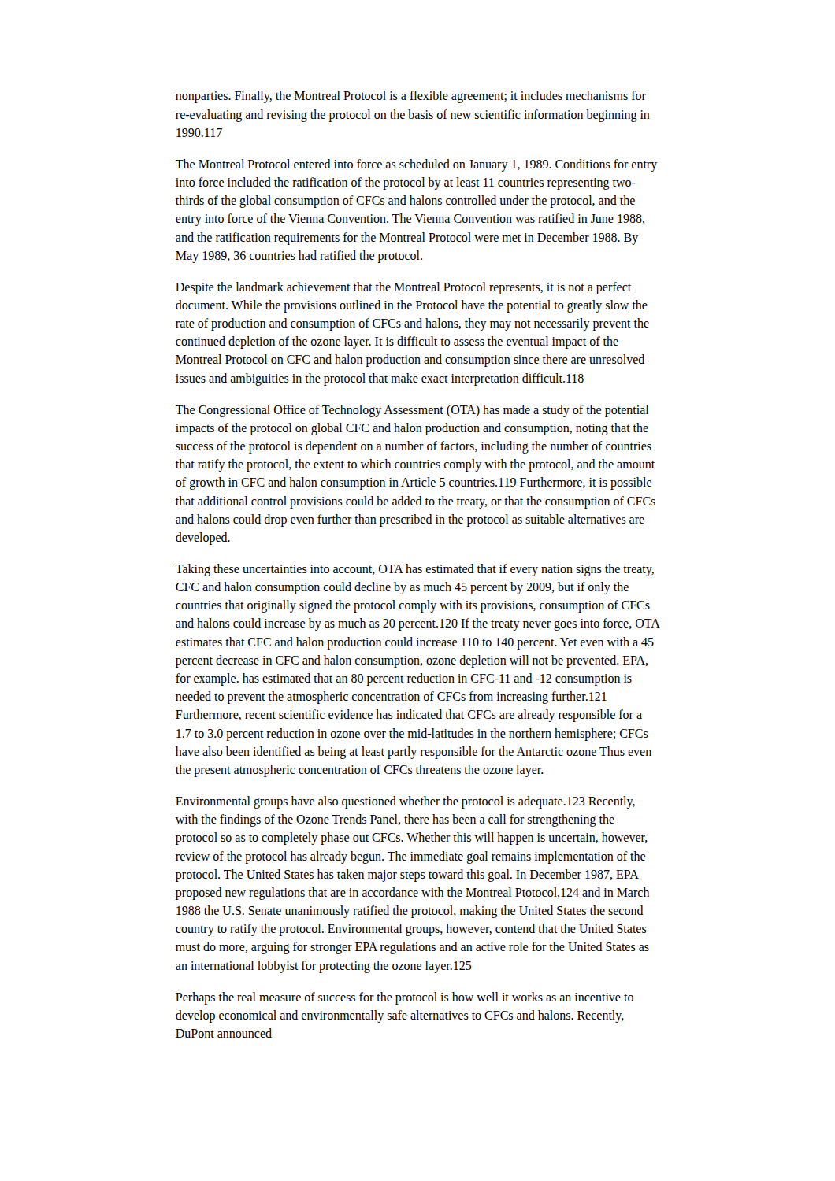nonparties. Finally, the Montreal Protocol is a flexible agreement; it includes mechanisms for re-evaluating and revising the protocol on the basis of new scientific information beginning in 1990.117
The Montreal Protocol entered into force as scheduled on January 1, 1989. Conditions for entry into force included the ratification of the protocol by at least 11 countries representing two-thirds of the global consumption of CFCs and halons controlled under the protocol, and the entry into force of the Vienna Convention. The Vienna Convention was ratified in June 1988, and the ratification requirements for the Montreal Protocol were met in December 1988. By May 1989, 36 countries had ratified the protocol.
Despite the landmark achievement that the Montreal Protocol represents, it is not a perfect document. While the provisions outlined in the Protocol have the potential to greatly slow the rate of production and consumption of CFCs and halons, they may not necessarily prevent the continued depletion of the ozone layer. It is difficult to assess the eventual impact of the Montreal Protocol on CFC and halon production and consumption since there are unresolved issues and ambiguities in the protocol that make exact interpretation difficult.118
The Congressional Office of Technology Assessment (OTA) has made a study of the potential impacts of the protocol on global CFC and halon production and consumption, noting that the success of the protocol is dependent on a number of factors, including the number of countries that ratify the protocol, the extent to which countries comply with the protocol, and the amount of growth in CFC and halon consumption in Article 5 countries.119 Furthermore, it is possible that additional control provisions could be added to the treaty, or that the consumption of CFCs and halons could drop even further than prescribed in the protocol as suitable alternatives are developed.
Taking these uncertainties into account, OTA has estimated that if every nation signs the treaty, CFC and halon consumption could decline by as much 45 percent by 2009, but if only the countries that originally signed the protocol comply with its provisions, consumption of CFCs and halons could increase by as much as 20 percent.120 If the treaty never goes into force, OTA estimates that CFC and halon production could increase 110 to 140 percent. Yet even with a 45 percent decrease in CFC and halon consumption, ozone depletion will not be prevented. EPA, for example. has estimated that an 80 percent reduction in CFC-11 and -12 consumption is needed to prevent the atmospheric concentration of CFCs from increasing further.121 Furthermore, recent scientific evidence has indicated that CFCs are already responsible for a 1.7 to 3.0 percent reduction in ozone over the mid-latitudes in the northern hemisphere; CFCs have also been identified as being at least partly responsible for the Antarctic ozone Thus even the present atmospheric concentration of CFCs threatens the ozone layer.
Environmental groups have also questioned whether the protocol is adequate.123 Recently, with the findings of the Ozone Trends Panel, there has been a call for strengthening the protocol so as to completely phase out CFCs. Whether this will happen is uncertain, however, review of the protocol has already begun. The immediate goal remains implementation of the protocol. The United States has taken major steps toward this goal. In December 1987, EPA proposed new regulations that are in accordance with the Montreal Ptotocol,124 and in March 1988 the U.S. Senate unanimously ratified the protocol, making the United States the second country to ratify the protocol. Environmental groups, however, contend that the United States must do more, arguing for stronger EPA regulations and an active role for the United States as an international lobbyist for protecting the ozone layer.125
Perhaps the real measure of success for the protocol is how well it works as an incentive to develop economical and environmentally safe alternatives to CFCs and halons. Recently, DuPont announced